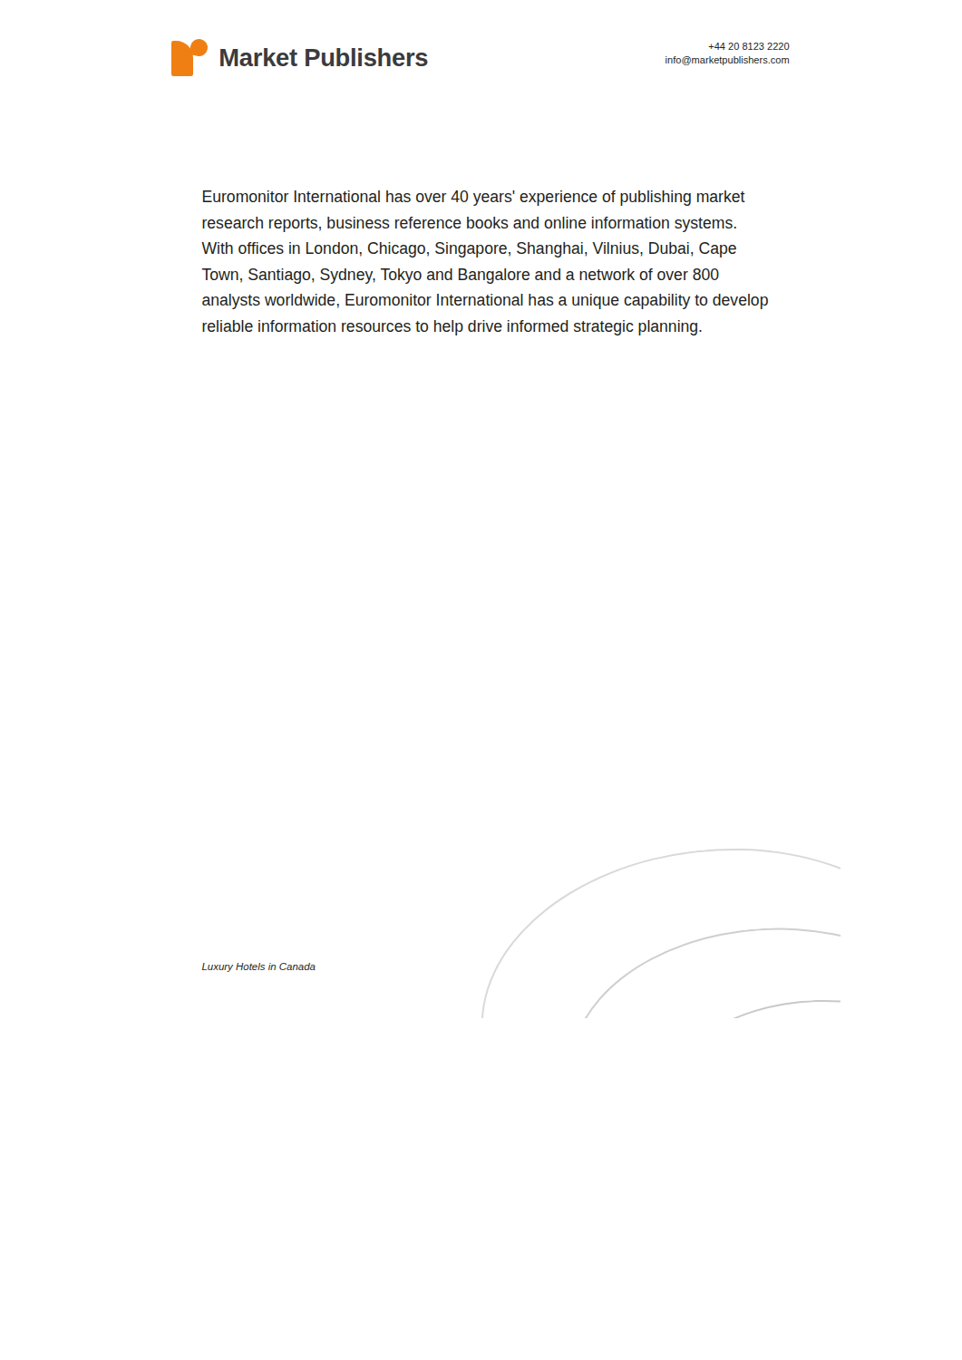Market Publishers
+44 20 8123 2220
info@marketpublishers.com
Euromonitor International has over 40 years' experience of publishing market research reports, business reference books and online information systems. With offices in London, Chicago, Singapore, Shanghai, Vilnius, Dubai, Cape Town, Santiago, Sydney, Tokyo and Bangalore and a network of over 800 analysts worldwide, Euromonitor International has a unique capability to develop reliable information resources to help drive informed strategic planning.
Luxury Hotels in Canada